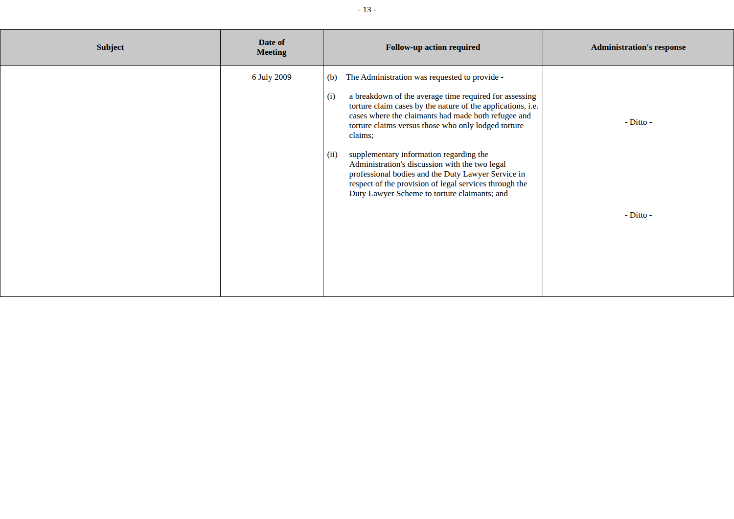- 13 -
| Subject | Date of Meeting | Follow-up action required | Administration's response |
| --- | --- | --- | --- |
| | 6 July 2009 | (b) The Administration was requested to provide - (i) a breakdown of the average time required for assessing torture claim cases by the nature of the applications, i.e. cases where the claimants had made both refugee and torture claims versus those who only lodged torture claims; (ii) supplementary information regarding the Administration's discussion with the two legal professional bodies and the Duty Lawyer Service in respect of the provision of legal services through the Duty Lawyer Scheme to torture claimants; and | - Ditto - - Ditto - |